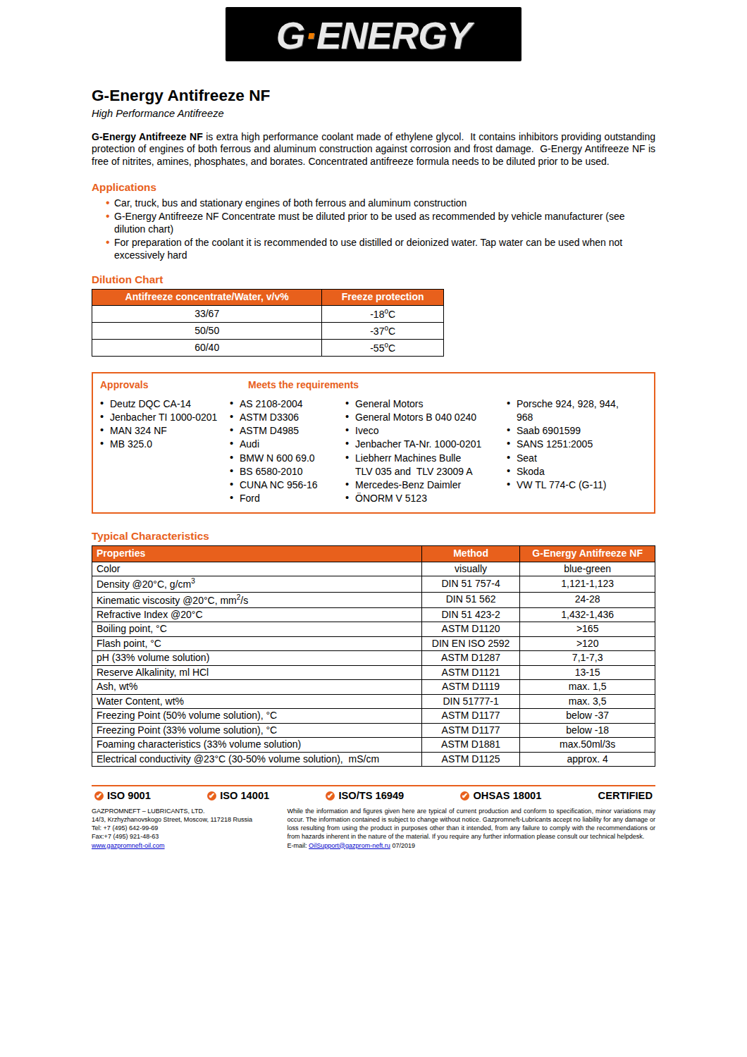G·ENERGY
G-Energy Antifreeze NF
High Performance Antifreeze
G-Energy Antifreeze NF is extra high performance coolant made of ethylene glycol. It contains inhibitors providing outstanding protection of engines of both ferrous and aluminum construction against corrosion and frost damage. G-Energy Antifreeze NF is free of nitrites, amines, phosphates, and borates. Concentrated antifreeze formula needs to be diluted prior to be used.
Applications
Car, truck, bus and stationary engines of both ferrous and aluminum construction
G-Energy Antifreeze NF Concentrate must be diluted prior to be used as recommended by vehicle manufacturer (see dilution chart)
For preparation of the coolant it is recommended to use distilled or deionized water. Tap water can be used when not excessively hard
Dilution Chart
| Antifreeze concentrate/Water, v/v% | Freeze protection |
| --- | --- |
| 33/67 | -18 o C |
| 50/50 | -37 o C |
| 60/40 | -55 o C |
Approvals
Meets the requirements
Deutz DQC CA-14
Jenbacher TI 1000-0201
MAN 324 NF
MB 325.0
AS 2108-2004
ASTM D3306
ASTM D4985
Audi
BMW N 600 69.0
BS 6580-2010
CUNA NC 956-16
Ford
General Motors
General Motors B 040 0240
Iveco
Jenbacher TA-Nr. 1000-0201
Liebherr Machines Bulle
TLV 035 and TLV 23009 A
Mercedes-Benz Daimler
ÖNORM V 5123
Porsche 924, 928, 944,
968
Saab 6901599
SANS 1251:2005
Seat
Skoda
VW TL 774-C (G-11)
Typical Characteristics
| Properties | Method | G-Energy Antifreeze NF |
| --- | --- | --- |
| Color | visually | blue-green |
| Density @20°C, g/cm 3 | DIN 51 757-4 | 1,121-1,123 |
| Kinematic viscosity @20°C, mm 2 /s | DIN 51 562 | 24-28 |
| Refractive Index @20°C | DIN 51 423-2 | 1,432-1,436 |
| Boiling point, °C | ASTM D1120 | >165 |
| Flash point, °C | DIN EN ISO 2592 | >120 |
| pH (33% volume solution) | ASTM D1287 | 7,1-7,3 |
| Reserve Alkalinity, ml HCl | ASTM D1121 | 13-15 |
| Ash, wt% | ASTM D1119 | max. 1,5 |
| Water Content, wt% | DIN 51777-1 | max. 3,5 |
| Freezing Point (50% volume solution), °C | ASTM D1177 | below -37 |
| Freezing Point (33% volume solution), °C | ASTM D1177 | below -18 |
| Foaming characteristics (33% volume solution) | ASTM D1881 | max.50ml/3s |
| Electrical conductivity @23°C (30-50% volume solution), mS/cm | ASTM D1125 | approx. 4 |
✔ ISO 9001
✔ ISO 14001
✔ ISO/TS 16949
✔ OHSAS 18001
CERTIFIED
GAZPROMNEFT – LUBRICANTS, LTD.
14/3, Krzhyzhanovskogo Street, Moscow, 117218 Russia
Tel: +7 (495) 642-99-69
Fax:+7 (495) 921-48-63
www.gazpromneft-oil.com
While the information and figures given here are typical of current production and conform to specification, minor variations may occur. The information contained is subject to change without notice. Gazpromneft-Lubricants accept no liability for any damage or loss resulting from using the product in purposes other than it intended, from any failure to comply with the recommendations or from hazards inherent in the nature of the material. If you require any further information please consult our technical helpdesk.
E-mail: OilSupport@gazprom-neft.ru 07/2019